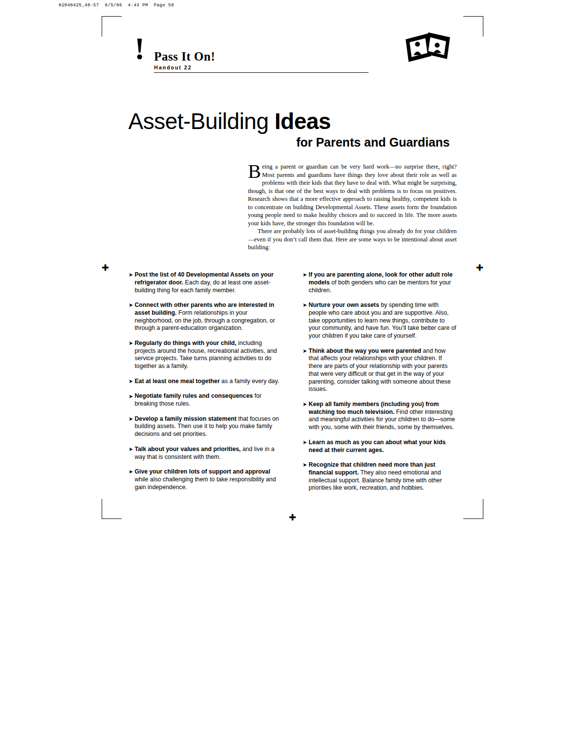02040425_40-57 6/5/06 4:43 PM Page 50
✚
✚
✚
!
Pass It On!
Handout 22
Asset-Building Ideas
for Parents and Guardians
Being a parent or guardian can be very hard work—no surprise there, right? Most parents and guardians have things they love about their role as well as problems with their kids that they have to deal with. What might be surprising, though, is that one of the best ways to deal with problems is to focus on positives. Research shows that a more effective approach to raising healthy, competent kids is to concentrate on building Developmental Assets. These assets form the foundation young people need to make healthy choices and to succeed in life. The more assets your kids have, the stronger this foundation will be.
There are probably lots of asset-building things you already do for your children—even if you don’t call them that. Here are some ways to be intentional about asset building:
Post the list of 40 Developmental Assets on your refrigerator door. Each day, do at least one asset-building thing for each family member.
Connect with other parents who are interested in asset building. Form relationships in your neighborhood, on the job, through a congregation, or through a parent-education organization.
Regularly do things with your child, including projects around the house, recreational activities, and service projects. Take turns planning activities to do together as a family.
Eat at least one meal together as a family every day.
Negotiate family rules and consequences for breaking those rules.
Develop a family mission statement that focuses on building assets. Then use it to help you make family decisions and set priorities.
Talk about your values and priorities, and live in a way that is consistent with them.
Give your children lots of support and approval while also challenging them to take responsibility and gain independence.
If you are parenting alone, look for other adult role models of both genders who can be mentors for your children.
Nurture your own assets by spending time with people who care about you and are supportive. Also, take opportunities to learn new things, contribute to your community, and have fun. You’ll take better care of your children if you take care of yourself.
Think about the way you were parented and how that affects your relationships with your children. If there are parts of your relationship with your parents that were very difficult or that get in the way of your parenting, consider talking with someone about these issues.
Keep all family members (including you) from watching too much television. Find other interesting and meaningful activities for your children to do—some with you, some with their friends, some by themselves.
Learn as much as you can about what your kids need at their current ages.
Recognize that children need more than just financial support. They also need emotional and intellectual support. Balance family time with other priorities like work, recreation, and hobbies.